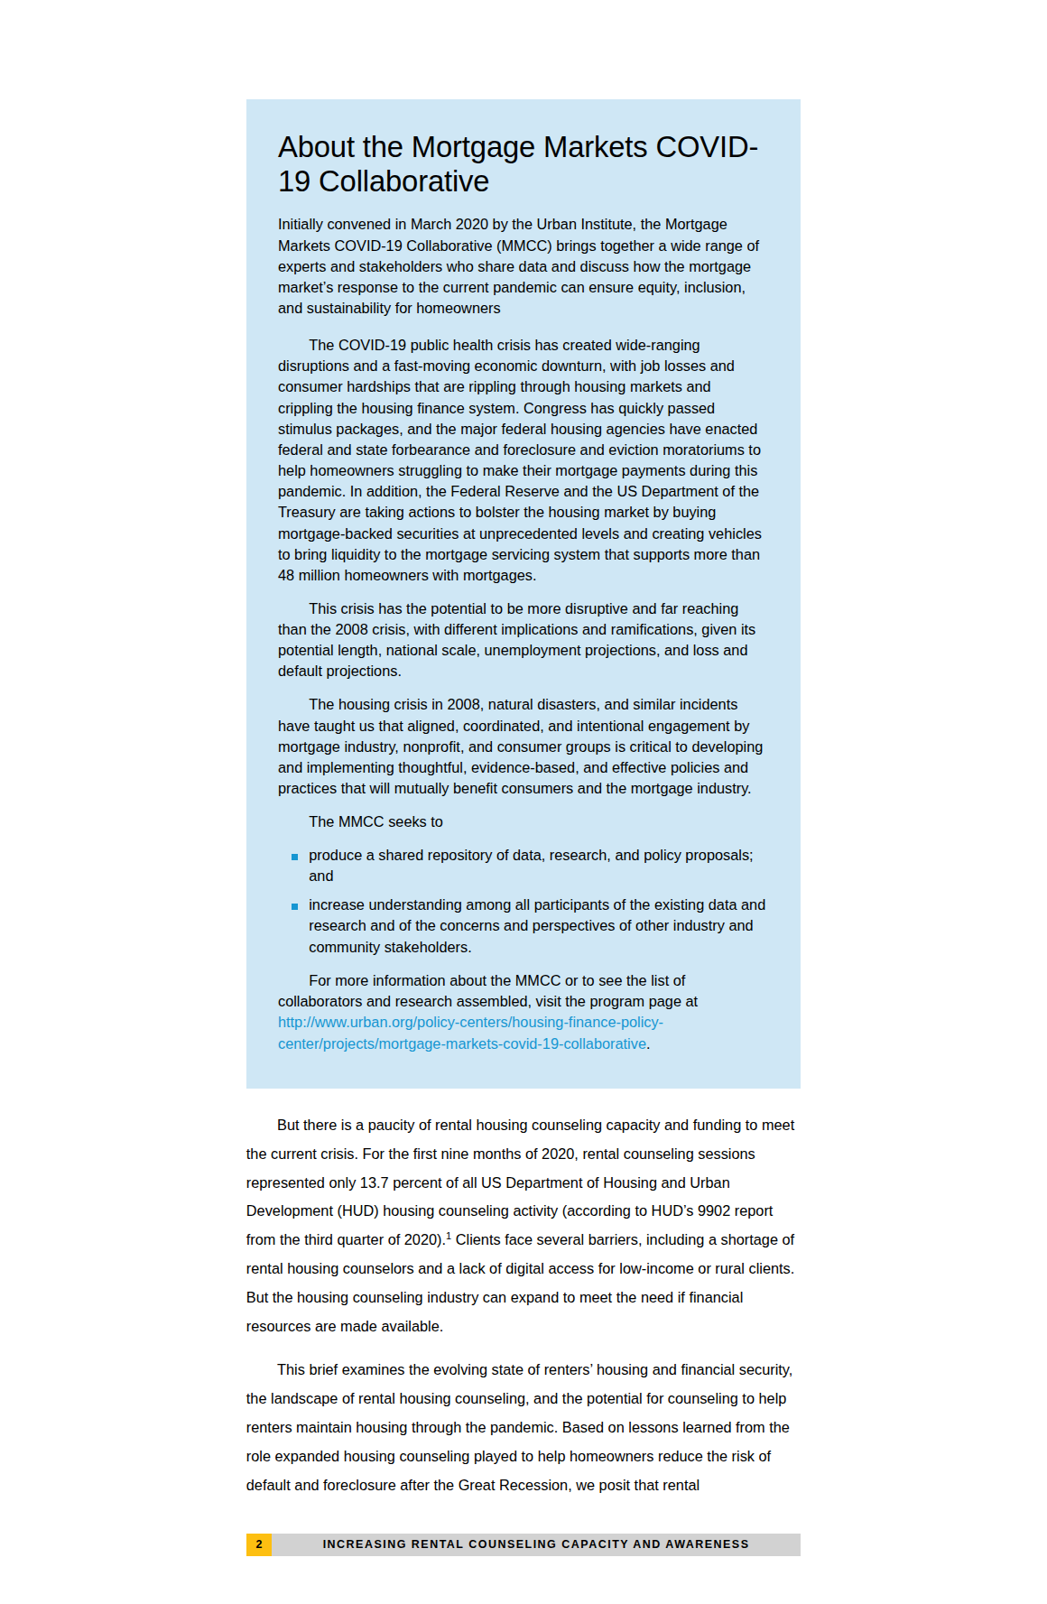About the Mortgage Markets COVID-19 Collaborative
Initially convened in March 2020 by the Urban Institute, the Mortgage Markets COVID-19 Collaborative (MMCC) brings together a wide range of experts and stakeholders who share data and discuss how the mortgage market’s response to the current pandemic can ensure equity, inclusion, and sustainability for homeowners
The COVID-19 public health crisis has created wide-ranging disruptions and a fast-moving economic downturn, with job losses and consumer hardships that are rippling through housing markets and crippling the housing finance system. Congress has quickly passed stimulus packages, and the major federal housing agencies have enacted federal and state forbearance and foreclosure and eviction moratoriums to help homeowners struggling to make their mortgage payments during this pandemic. In addition, the Federal Reserve and the US Department of the Treasury are taking actions to bolster the housing market by buying mortgage-backed securities at unprecedented levels and creating vehicles to bring liquidity to the mortgage servicing system that supports more than 48 million homeowners with mortgages.
This crisis has the potential to be more disruptive and far reaching than the 2008 crisis, with different implications and ramifications, given its potential length, national scale, unemployment projections, and loss and default projections.
The housing crisis in 2008, natural disasters, and similar incidents have taught us that aligned, coordinated, and intentional engagement by mortgage industry, nonprofit, and consumer groups is critical to developing and implementing thoughtful, evidence-based, and effective policies and practices that will mutually benefit consumers and the mortgage industry.
The MMCC seeks to
produce a shared repository of data, research, and policy proposals; and
increase understanding among all participants of the existing data and research and of the concerns and perspectives of other industry and community stakeholders.
For more information about the MMCC or to see the list of collaborators and research assembled, visit the program page at http://www.urban.org/policy-centers/housing-finance-policy-center/projects/mortgage-markets-covid-19-collaborative.
But there is a paucity of rental housing counseling capacity and funding to meet the current crisis. For the first nine months of 2020, rental counseling sessions represented only 13.7 percent of all US Department of Housing and Urban Development (HUD) housing counseling activity (according to HUD’s 9902 report from the third quarter of 2020).1 Clients face several barriers, including a shortage of rental housing counselors and a lack of digital access for low-income or rural clients. But the housing counseling industry can expand to meet the need if financial resources are made available.
This brief examines the evolving state of renters’ housing and financial security, the landscape of rental housing counseling, and the potential for counseling to help renters maintain housing through the pandemic. Based on lessons learned from the role expanded housing counseling played to help homeowners reduce the risk of default and foreclosure after the Great Recession, we posit that rental
2
Increasing Rental Counseling Capacity and Awareness